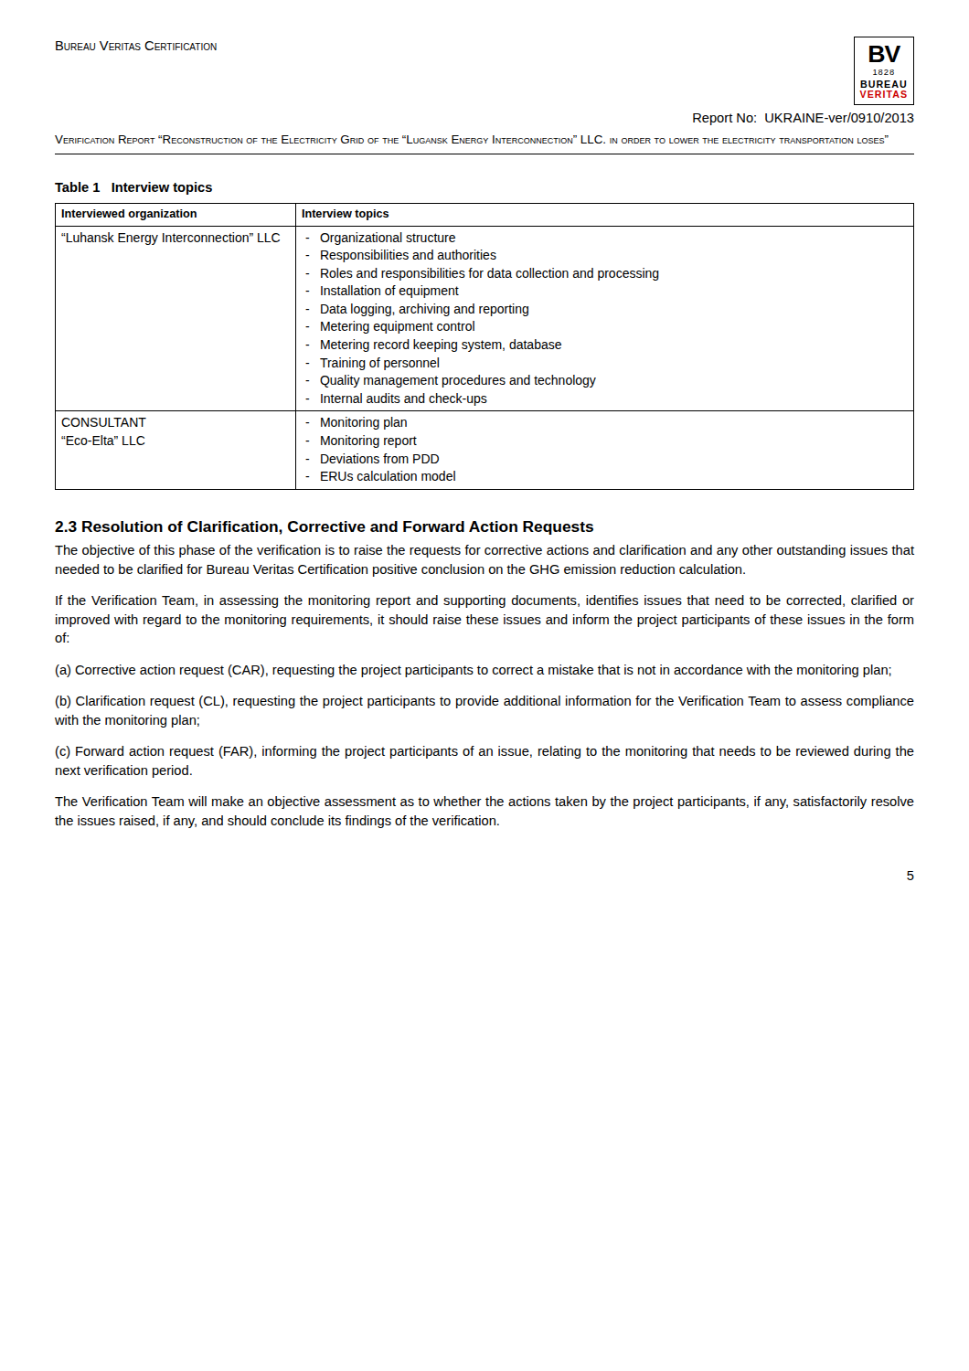Bureau Veritas Certification
BV
1828
BUREAU
VERITAS
Report No: UKRAINE-ver/0910/2013
Verification Report “Reconstruction of the Electricity Grid of the “Lugansk Energy Interconnection” LLC. in order to lower the electricity transportation loses”
Table 1 Interview topics
| Interviewed organization | Interview topics |
| --- | --- |
| “Luhansk Energy Interconnection” LLC | Organizational structure Responsibilities and authorities Roles and responsibilities for data collection and processing Installation of equipment Data logging, archiving and reporting Metering equipment control Metering record keeping system, database Training of personnel Quality management procedures and technology Internal audits and check-ups |
| CONSULTANT “Eco-Elta” LLC | Monitoring plan Monitoring report Deviations from PDD ERUs calculation model |
2.3 Resolution of Clarification, Corrective and Forward Action Requests
The objective of this phase of the verification is to raise the requests for corrective actions and clarification and any other outstanding issues that needed to be clarified for Bureau Veritas Certification positive conclusion on the GHG emission reduction calculation.
If the Verification Team, in assessing the monitoring report and supporting documents, identifies issues that need to be corrected, clarified or improved with regard to the monitoring requirements, it should raise these issues and inform the project participants of these issues in the form of:
(a) Corrective action request (CAR), requesting the project participants to correct a mistake that is not in accordance with the monitoring plan;
(b) Clarification request (CL), requesting the project participants to provide additional information for the Verification Team to assess compliance with the monitoring plan;
(c) Forward action request (FAR), informing the project participants of an issue, relating to the monitoring that needs to be reviewed during the next verification period.
The Verification Team will make an objective assessment as to whether the actions taken by the project participants, if any, satisfactorily resolve the issues raised, if any, and should conclude its findings of the verification.
5